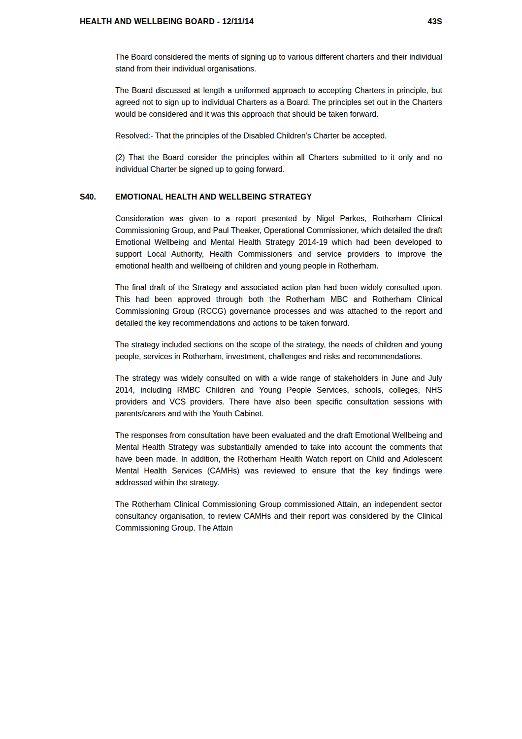Health and Wellbeing Board - 12/11/14 43S
The Board considered the merits of signing up to various different charters and their individual stand from their individual organisations.
The Board discussed at length a uniformed approach to accepting Charters in principle, but agreed not to sign up to individual Charters as a Board. The principles set out in the Charters would be considered and it was this approach that should be taken forward.
Resolved:- That the principles of the Disabled Children's Charter be accepted.
(2) That the Board consider the principles within all Charters submitted to it only and no individual Charter be signed up to going forward.
S40.
Emotional Health and Wellbeing Strategy
Consideration was given to a report presented by Nigel Parkes, Rotherham Clinical Commissioning Group, and Paul Theaker, Operational Commissioner, which detailed the draft Emotional Wellbeing and Mental Health Strategy 2014-19 which had been developed to support Local Authority, Health Commissioners and service providers to improve the emotional health and wellbeing of children and young people in Rotherham.
The final draft of the Strategy and associated action plan had been widely consulted upon. This had been approved through both the Rotherham MBC and Rotherham Clinical Commissioning Group (RCCG) governance processes and was attached to the report and detailed the key recommendations and actions to be taken forward.
The strategy included sections on the scope of the strategy, the needs of children and young people, services in Rotherham, investment, challenges and risks and recommendations.
The strategy was widely consulted on with a wide range of stakeholders in June and July 2014, including RMBC Children and Young People Services, schools, colleges, NHS providers and VCS providers. There have also been specific consultation sessions with parents/carers and with the Youth Cabinet.
The responses from consultation have been evaluated and the draft Emotional Wellbeing and Mental Health Strategy was substantially amended to take into account the comments that have been made. In addition, the Rotherham Health Watch report on Child and Adolescent Mental Health Services (CAMHs) was reviewed to ensure that the key findings were addressed within the strategy.
The Rotherham Clinical Commissioning Group commissioned Attain, an independent sector consultancy organisation, to review CAMHs and their report was considered by the Clinical Commissioning Group. The Attain